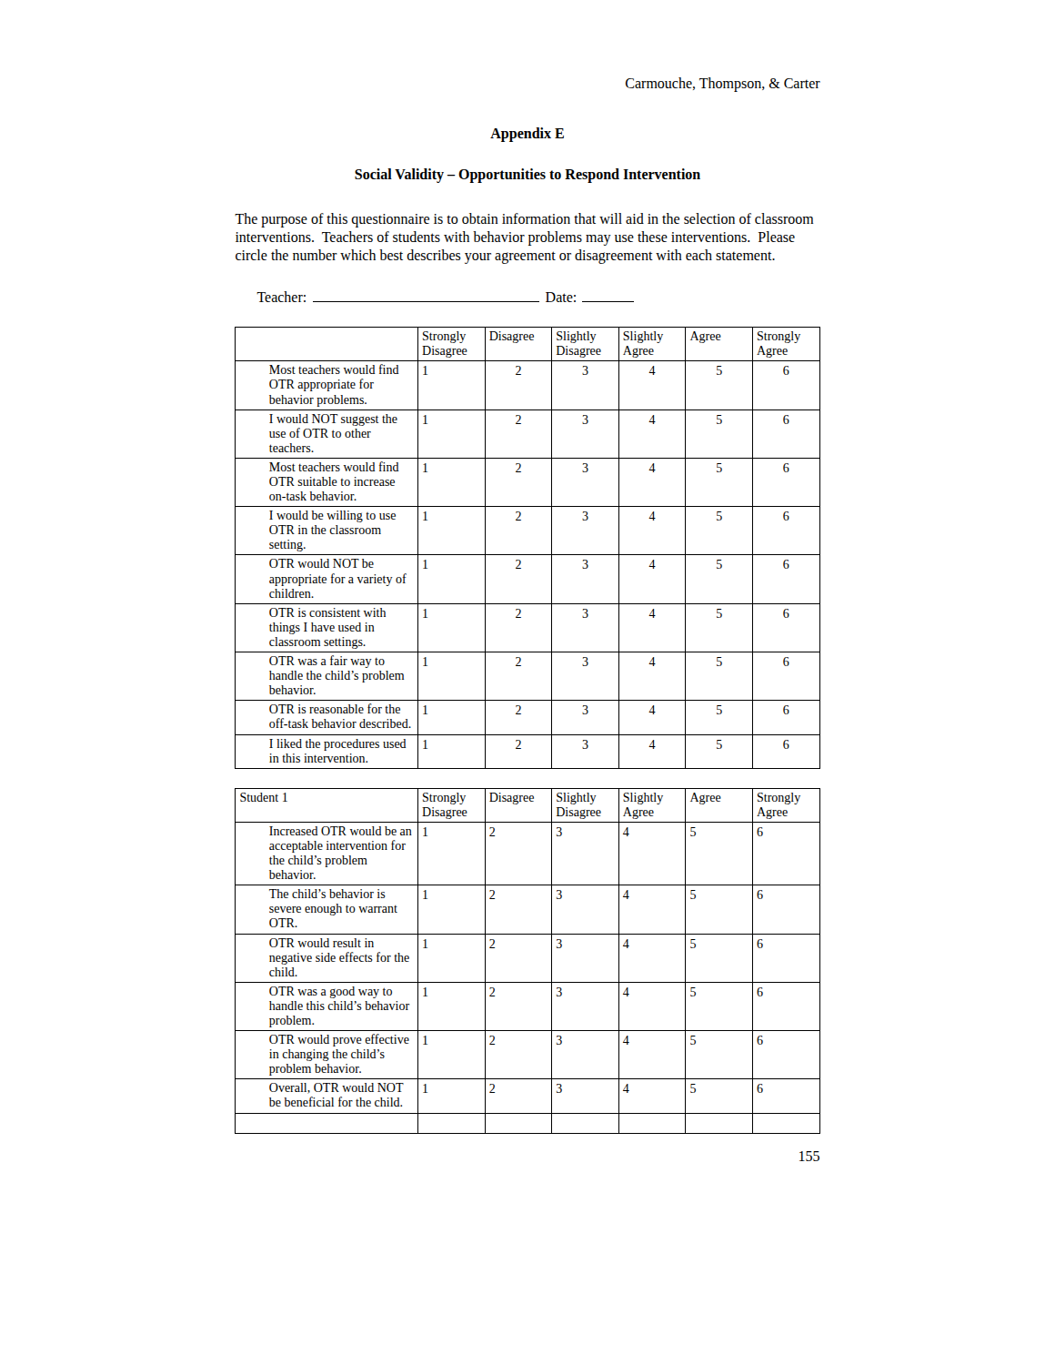Carmouche, Thompson, & Carter
Appendix E
Social Validity – Opportunities to Respond Intervention
The purpose of this questionnaire is to obtain information that will aid in the selection of classroom interventions. Teachers of students with behavior problems may use these interventions. Please circle the number which best describes your agreement or disagreement with each statement.
Teacher: Date:
| | Strongly Disagree | Disagree | Slightly Disagree | Slightly Agree | Agree | Strongly Agree |
| --- | --- | --- | --- | --- | --- | --- |
| Most teachers would find OTR appropriate for behavior problems. | 1 | 2 | 3 | 4 | 5 | 6 |
| I would NOT suggest the use of OTR to other teachers. | 1 | 2 | 3 | 4 | 5 | 6 |
| Most teachers would find OTR suitable to increase on-task behavior. | 1 | 2 | 3 | 4 | 5 | 6 |
| I would be willing to use OTR in the classroom setting. | 1 | 2 | 3 | 4 | 5 | 6 |
| OTR would NOT be appropriate for a variety of children. | 1 | 2 | 3 | 4 | 5 | 6 |
| OTR is consistent with things I have used in classroom settings. | 1 | 2 | 3 | 4 | 5 | 6 |
| OTR was a fair way to handle the child’s problem behavior. | 1 | 2 | 3 | 4 | 5 | 6 |
| OTR is reasonable for the off-task behavior described. | 1 | 2 | 3 | 4 | 5 | 6 |
| I liked the procedures used in this intervention. | 1 | 2 | 3 | 4 | 5 | 6 |
| Student 1 | Strongly Disagree | Disagree | Slightly Disagree | Slightly Agree | Agree | Strongly Agree |
| --- | --- | --- | --- | --- | --- | --- |
| Increased OTR would be an acceptable intervention for the child’s problem behavior. | 1 | 2 | 3 | 4 | 5 | 6 |
| The child’s behavior is severe enough to warrant OTR. | 1 | 2 | 3 | 4 | 5 | 6 |
| OTR would result in negative side effects for the child. | 1 | 2 | 3 | 4 | 5 | 6 |
| OTR was a good way to handle this child’s behavior problem. | 1 | 2 | 3 | 4 | 5 | 6 |
| OTR would prove effective in changing the child’s problem behavior. | 1 | 2 | 3 | 4 | 5 | 6 |
| Overall, OTR would NOT be beneficial for the child. | 1 | 2 | 3 | 4 | 5 | 6 |
155